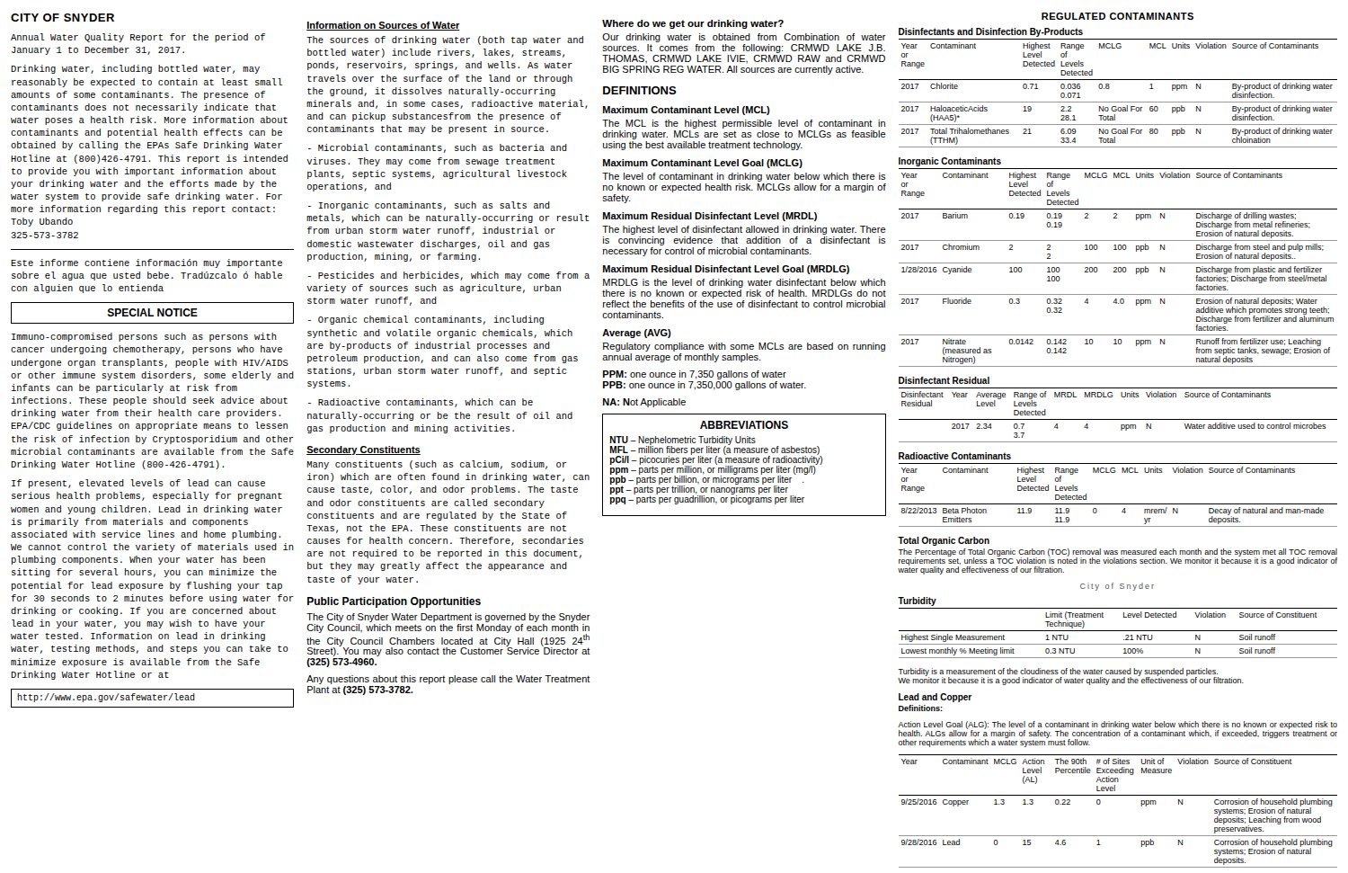CITY OF SNYDER
Annual Water Quality Report for the period of January 1 to December 31, 2017.
Drinking water, including bottled water, may reasonably be expected to contain at least small amounts of some contaminants. The presence of contaminants does not necessarily indicate that water poses a health risk. More information about contaminants and potential health effects can be obtained by calling the EPAs Safe Drinking Water Hotline at (800)426-4791. This report is intended to provide you with important information about your drinking water and the efforts made by the water system to provide safe drinking water. For more information regarding this report contact:
Toby Ubando
325-573-3782
Este informe contiene información muy importante sobre el agua que usted bebe. Tradúzcalo ó hable con alguien que lo entienda
SPECIAL NOTICE
Immuno-compromised persons such as persons with cancer undergoing chemotherapy, persons who have undergone organ transplants, people with HIV/AIDS or other immune system disorders, some elderly and infants can be particularly at risk from infections. These people should seek advice about drinking water from their health care providers. EPA/CDC guidelines on appropriate means to lessen the risk of infection by Cryptosporidium and other microbial contaminants are available from the Safe Drinking Water Hotline (800-426-4791).
If present, elevated levels of lead can cause serious health problems, especially for pregnant women and young children. Lead in drinking water is primarily from materials and components associated with service lines and home plumbing. We cannot control the variety of materials used in plumbing components. When your water has been sitting for several hours, you can minimize the potential for lead exposure by flushing your tap for 30 seconds to 2 minutes before using water for drinking or cooking. If you are concerned about lead in your water, you may wish to have your water tested. Information on lead in drinking water, testing methods, and steps you can take to minimize exposure is available from the Safe Drinking Water Hotline or at
http://www.epa.gov/safewater/lead
Information on Sources of Water
The sources of drinking water (both tap water and bottled water) include rivers, lakes, streams, ponds, reservoirs, springs, and wells. As water travels over the surface of the land or through the ground, it dissolves naturally-occurring minerals and, in some cases, radioactive material, and can pickup substancesfrom the presence of contaminants that may be present in source.
- Microbial contaminants, such as bacteria and viruses. They may come from sewage treatment plants, septic systems, agricultural livestock operations, and
- Inorganic contaminants, such as salts and metals, which can be naturally-occurring or result from urban storm water runoff, industrial or domestic wastewater discharges, oil and gas production, mining, or farming.
- Pesticides and herbicides, which may come from a variety of sources such as agriculture, urban storm water runoff, and
- Organic chemical contaminants, including synthetic and volatile organic chemicals, which are by-products of industrial processes and petroleum production, and can also come from gas stations, urban storm water runoff, and septic systems.
- Radioactive contaminants, which can be naturally-occurring or be the result of oil and gas production and mining activities.
Secondary Constituents
Many constituents (such as calcium, sodium, or iron) which are often found in drinking water, can cause taste, color, and odor problems. The taste and odor constituents are called secondary constituents and are regulated by the State of Texas, not the EPA. These constituents are not causes for health concern. Therefore, secondaries are not required to be reported in this document, but they may greatly affect the appearance and taste of your water.
Public Participation Opportunities
The City of Snyder Water Department is governed by the Snyder City Council, which meets on the first Monday of each month in the City Council Chambers located at City Hall (1925 24th Street). You may also contact the Customer Service Director at (325) 573-4960.
Any questions about this report please call the Water Treatment Plant at (325) 573-3782.
Where do we get our drinking water?
Our drinking water is obtained from Combination of water sources. It comes from the following: CRMWD LAKE J.B. THOMAS, CRMWD LAKE IVIE, CRMWD RAW and CRMWD BIG SPRING REG WATER. All sources are currently active.
DEFINITIONS
Maximum Contaminant Level (MCL)
The MCL is the highest permissible level of contaminant in drinking water. MCLs are set as close to MCLGs as feasible using the best available treatment technology.
Maximum Contaminant Level Goal (MCLG)
The level of contaminant in drinking water below which there is no known or expected health risk. MCLGs allow for a margin of safety.
Maximum Residual Disinfectant Level (MRDL)
The highest level of disinfectant allowed in drinking water. There is convincing evidence that addition of a disinfectant is necessary for control of microbial contaminants.
Maximum Residual Disinfectant Level Goal (MRDLG)
MRDLG is the level of drinking water disinfectant below which there is no known or expected risk of health. MRDLGs do not reflect the benefits of the use of disinfectant to control microbial contaminants.
Average (AVG)
Regulatory compliance with some MCLs are based on running annual average of monthly samples.
PPM: one ounce in 7,350 gallons of water
PPB: one ounce in 7,350,000 gallons of water.
NA: Not Applicable
ABBREVIATIONS
NTU – Nephelometric Turbidity Units
MFL – million fibers per liter (a measure of asbestos)
pCi/l – picocuries per liter (a measure of radioactivity)
ppm – parts per million, or milligrams per liter (mg/l)
ppb – parts per billion, or micrograms per liter .
ppt – parts per trillion, or nanograms per liter
ppq – parts per guadrillion, or picograms per liter
REGULATED CONTAMINANTS
Disinfectants and Disinfection By-Products
| Year or Range | Contaminant | Highest Level Detected | Range of Levels Detected | MCLG | MCL | Units | Violation | Source of Contaminants |
| --- | --- | --- | --- | --- | --- | --- | --- | --- |
| 2017 | Chlorite | 0.71 | 0.036 0.071 | 0.8 | 1 | ppm | N | By-product of drinking water disinfection. |
| 2017 | HaloaceticAcids (HAA5)* | 19 | 2.2 28.1 | No Goal For Total | 60 | ppb | N | By-product of drinking water disinfection. |
| 2017 | Total Trihalomethanes (TTHM) | 21 | 6.09 33.4 | No Goal For Total | 80 | ppb | N | By-product of drinking water chloination |
Inorganic Contaminants
| Year or Range | Contaminant | Highest Level Detected | Range of Levels Detected | MCLG | MCL | Units | Violation | Source of Contaminants |
| --- | --- | --- | --- | --- | --- | --- | --- | --- |
| 2017 | Barium | 0.19 | 0.19 0.19 | 2 | 2 | ppm | N | Discharge of drilling wastes; Discharge from metal refineries; Erosion of natural deposits. |
| 2017 | Chromium | 2 | 2 2 | 100 | 100 | ppb | N | Discharge from steel and pulp mills; Erosion of natural deposits.. |
| 1/28/2016 | Cyanide | 100 | 100 100 | 200 | 200 | ppb | N | Discharge from plastic and fertilizer factories; Discharge from steel/metal factories. |
| 2017 | Fluoride | 0.3 | 0.32 0.32 | 4 | 4.0 | ppm | N | Erosion of natural deposits; Water additive which promotes strong teeth; Discharge from fertilizer and aluminum factories. |
| 2017 | Nitrate (measured as Nitrogen) | 0.0142 | 0.142 0.142 | 10 | 10 | ppm | N | Runoff from fertilizer use; Leaching from septic tanks, sewage; Erosion of natural deposits |
Disinfectant Residual
| Disinfectant Residual | Year | Average Level | Range of Levels Detected | MRDL | MRDLG | Units | Violation | Source of Contaminants |
| --- | --- | --- | --- | --- | --- | --- | --- | --- |
| | 2017 | 2.34 | 0.7 3.7 | 4 | 4 | ppm | N | Water additive used to control microbes |
Radioactive Contaminants
| Year or Range | Contaminant | Highest Level Detected | Range of Levels Detected | MCLG | MCL | Units | Violation | Source of Contaminants |
| --- | --- | --- | --- | --- | --- | --- | --- | --- |
| 8/22/2013 | Beta Photon Emitters | 11.9 | 11.9 11.9 | 0 | 4 | mrem/ yr | N | Decay of natural and man-made deposits. |
Total Organic Carbon
The Percentage of Total Organic Carbon (TOC) removal was measured each month and the system met all TOC removal requirements set, unless a TOC violation is noted in the violations section. We monitor it because it is a good indicator of water quality and effectiveness of our filtration.
City of Snyder
Turbidity
| | Limit (Treatment Technique) | Level Detected | Violation | Source of Constituent |
| --- | --- | --- | --- | --- |
| Highest Single Measurement | 1 NTU | .21 NTU | N | Soil runoff |
| Lowest monthly % Meeting limit | 0.3 NTU | 100% | N | Soil runoff |
Turbidity is a measurement of the cloudiness of the water caused by suspended particles.
We monitor it because it is a good indicator of water quality and the effectiveness of our filtration.
Lead and Copper
Definitions:
Action Level Goal (ALG): The level of a contaminant in drinking water below which there is no known or expected risk to health. ALGs allow for a margin of safety. The concentration of a contaminant which, if exceeded, triggers treatment or other requirements which a water system must follow.
| Year | Contaminant | MCLG | Action Level (AL) | The 90th Percentile | # of Sites Exceeding Action Level | Unit of Measure | Violation | Source of Constituent |
| --- | --- | --- | --- | --- | --- | --- | --- | --- |
| 9/25/2016 | Copper | 1.3 | 1.3 | 0.22 | 0 | ppm | N | Corrosion of household plumbing systems; Erosion of natural deposits; Leaching from wood preservatives. |
| 9/28/2016 | Lead | 0 | 15 | 4.6 | 1 | ppb | N | Corrosion of household plumbing systems; Erosion of natural deposits. |